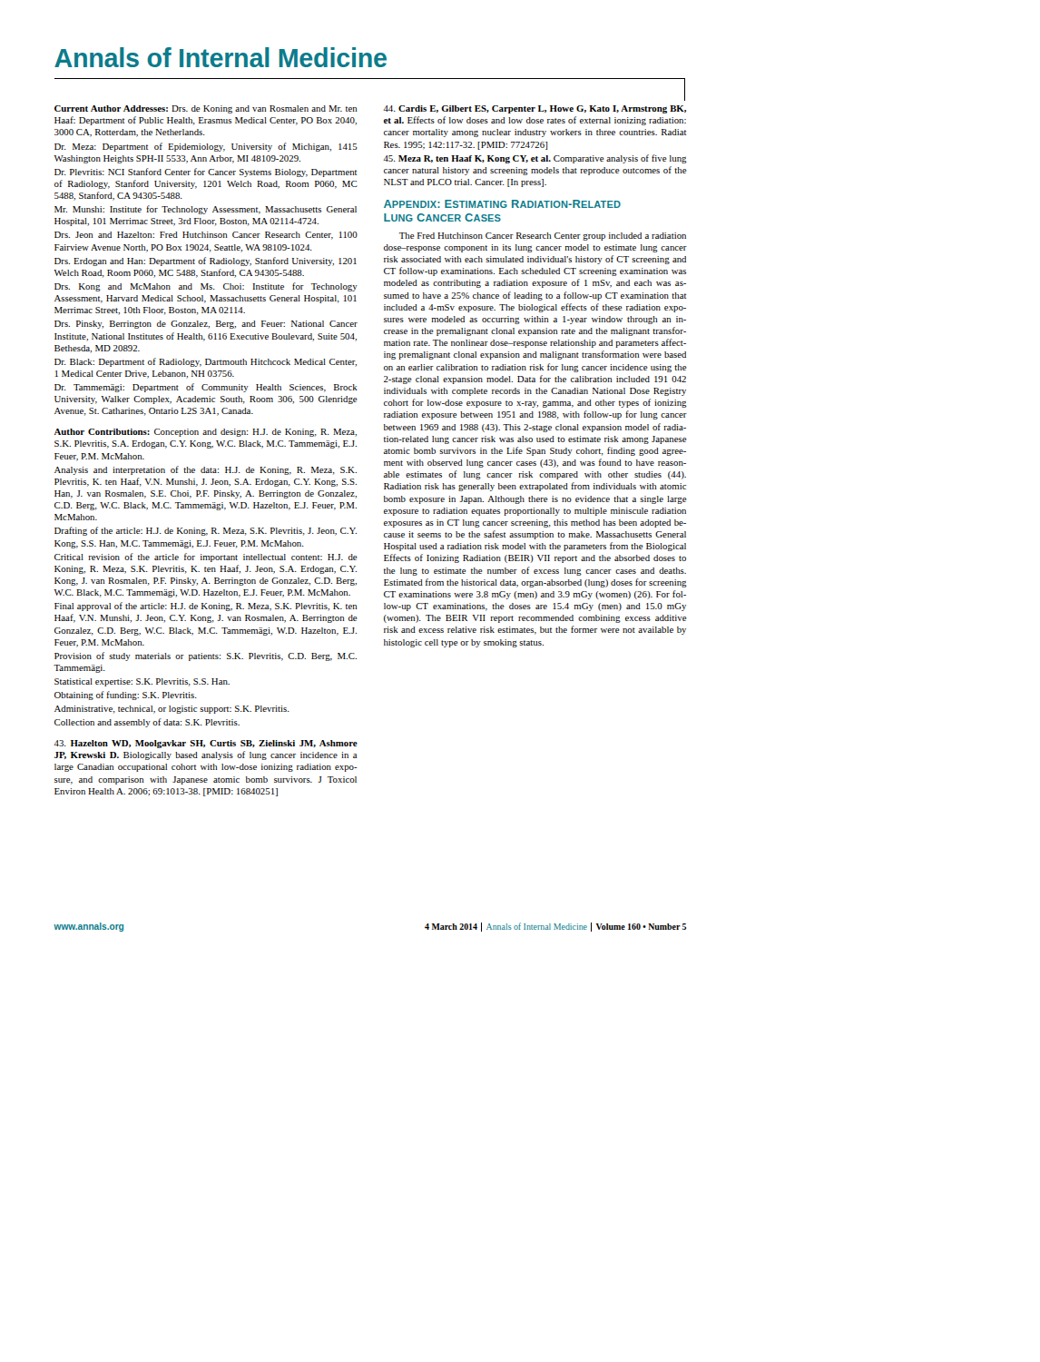Annals of Internal Medicine
Current Author Addresses: Drs. de Koning and van Rosmalen and Mr. ten Haaf: Department of Public Health, Erasmus Medical Center, PO Box 2040, 3000 CA, Rotterdam, the Netherlands.
Dr. Meza: Department of Epidemiology, University of Michigan, 1415 Washington Heights SPH-II 5533, Ann Arbor, MI 48109-2029.
Dr. Plevritis: NCI Stanford Center for Cancer Systems Biology, Department of Radiology, Stanford University, 1201 Welch Road, Room P060, MC 5488, Stanford, CA 94305-5488.
Mr. Munshi: Institute for Technology Assessment, Massachusetts General Hospital, 101 Merrimac Street, 3rd Floor, Boston, MA 02114-4724.
Drs. Jeon and Hazelton: Fred Hutchinson Cancer Research Center, 1100 Fairview Avenue North, PO Box 19024, Seattle, WA 98109-1024.
Drs. Erdogan and Han: Department of Radiology, Stanford University, 1201 Welch Road, Room P060, MC 5488, Stanford, CA 94305-5488.
Drs. Kong and McMahon and Ms. Choi: Institute for Technology Assessment, Harvard Medical School, Massachusetts General Hospital, 101 Merrimac Street, 10th Floor, Boston, MA 02114.
Drs. Pinsky, Berrington de Gonzalez, Berg, and Feuer: National Cancer Institute, National Institutes of Health, 6116 Executive Boulevard, Suite 504, Bethesda, MD 20892.
Dr. Black: Department of Radiology, Dartmouth Hitchcock Medical Center, 1 Medical Center Drive, Lebanon, NH 03756.
Dr. Tammemägi: Department of Community Health Sciences, Brock University, Walker Complex, Academic South, Room 306, 500 Glenridge Avenue, St. Catharines, Ontario L2S 3A1, Canada.
Author Contributions: Conception and design: H.J. de Koning, R. Meza, S.K. Plevritis, S.A. Erdogan, C.Y. Kong, W.C. Black, M.C. Tammemägi, E.J. Feuer, P.M. McMahon.
Analysis and interpretation of the data: H.J. de Koning, R. Meza, S.K. Plevritis, K. ten Haaf, V.N. Munshi, J. Jeon, S.A. Erdogan, C.Y. Kong, S.S. Han, J. van Rosmalen, S.E. Choi, P.F. Pinsky, A. Berrington de Gonzalez, C.D. Berg, W.C. Black, M.C. Tammemägi, W.D. Hazelton, E.J. Feuer, P.M. McMahon.
Drafting of the article: H.J. de Koning, R. Meza, S.K. Plevritis, J. Jeon, C.Y. Kong, S.S. Han, M.C. Tammemägi, E.J. Feuer, P.M. McMahon.
Critical revision of the article for important intellectual content: H.J. de Koning, R. Meza, S.K. Plevritis, K. ten Haaf, J. Jeon, S.A. Erdogan, C.Y. Kong, J. van Rosmalen, P.F. Pinsky, A. Berrington de Gonzalez, C.D. Berg, W.C. Black, M.C. Tammemägi, W.D. Hazelton, E.J. Feuer, P.M. McMahon.
Final approval of the article: H.J. de Koning, R. Meza, S.K. Plevritis, K. ten Haaf, V.N. Munshi, J. Jeon, C.Y. Kong, J. van Rosmalen, A. Berrington de Gonzalez, C.D. Berg, W.C. Black, M.C. Tammemägi, W.D. Hazelton, E.J. Feuer, P.M. McMahon.
Provision of study materials or patients: S.K. Plevritis, C.D. Berg, M.C. Tammemägi.
Statistical expertise: S.K. Plevritis, S.S. Han.
Obtaining of funding: S.K. Plevritis.
Administrative, technical, or logistic support: S.K. Plevritis.
Collection and assembly of data: S.K. Plevritis.
43. Hazelton WD, Moolgavkar SH, Curtis SB, Zielinski JM, Ashmore JP, Krewski D. Biologically based analysis of lung cancer incidence in a large Canadian occupational cohort with low-dose ionizing radiation exposure, and comparison with Japanese atomic bomb survivors. J Toxicol Environ Health A. 2006; 69:1013-38. [PMID: 16840251]
44. Cardis E, Gilbert ES, Carpenter L, Howe G, Kato I, Armstrong BK, et al. Effects of low doses and low dose rates of external ionizing radiation: cancer mortality among nuclear industry workers in three countries. Radiat Res. 1995; 142:117-32. [PMID: 7724726]
45. Meza R, ten Haaf K, Kong CY, et al. Comparative analysis of five lung cancer natural history and screening models that reproduce outcomes of the NLST and PLCO trial. Cancer. [In press].
APPENDIX: ESTIMATING RADIATION-RELATED
LUNG CANCER CASES
The Fred Hutchinson Cancer Research Center group included a radiation dose–response component in its lung cancer model to estimate lung cancer risk associated with each simulated individual's history of CT screening and CT follow-up examinations. Each scheduled CT screening examination was modeled as contributing a radiation exposure of 1 mSv, and each was assumed to have a 25% chance of leading to a follow-up CT examination that included a 4-mSv exposure. The biological effects of these radiation exposures were modeled as occurring within a 1-year window through an increase in the premalignant clonal expansion rate and the malignant transformation rate. The nonlinear dose–response relationship and parameters affecting premalignant clonal expansion and malignant transformation were based on an earlier calibration to radiation risk for lung cancer incidence using the 2-stage clonal expansion model. Data for the calibration included 191 042 individuals with complete records in the Canadian National Dose Registry cohort for low-dose exposure to x-ray, gamma, and other types of ionizing radiation exposure between 1951 and 1988, with follow-up for lung cancer between 1969 and 1988 (43). This 2-stage clonal expansion model of radiation-related lung cancer risk was also used to estimate risk among Japanese atomic bomb survivors in the Life Span Study cohort, finding good agreement with observed lung cancer cases (43), and was found to have reasonable estimates of lung cancer risk compared with other studies (44). Radiation risk has generally been extrapolated from individuals with atomic bomb exposure in Japan. Although there is no evidence that a single large exposure to radiation equates proportionally to multiple miniscule radiation exposures as in CT lung cancer screening, this method has been adopted because it seems to be the safest assumption to make. Massachusetts General Hospital used a radiation risk model with the parameters from the Biological Effects of Ionizing Radiation (BEIR) VII report and the absorbed doses to the lung to estimate the number of excess lung cancer cases and deaths. Estimated from the historical data, organ-absorbed (lung) doses for screening CT examinations were 3.8 mGy (men) and 3.9 mGy (women) (26). For follow-up CT examinations, the doses are 15.4 mGy (men) and 15.0 mGy (women). The BEIR VII report recommended combining excess additive risk and excess relative risk estimates, but the former were not available by histologic cell type or by smoking status.
www.annals.org
4 March 2014 Annals of Internal Medicine Volume 160 • Number 5